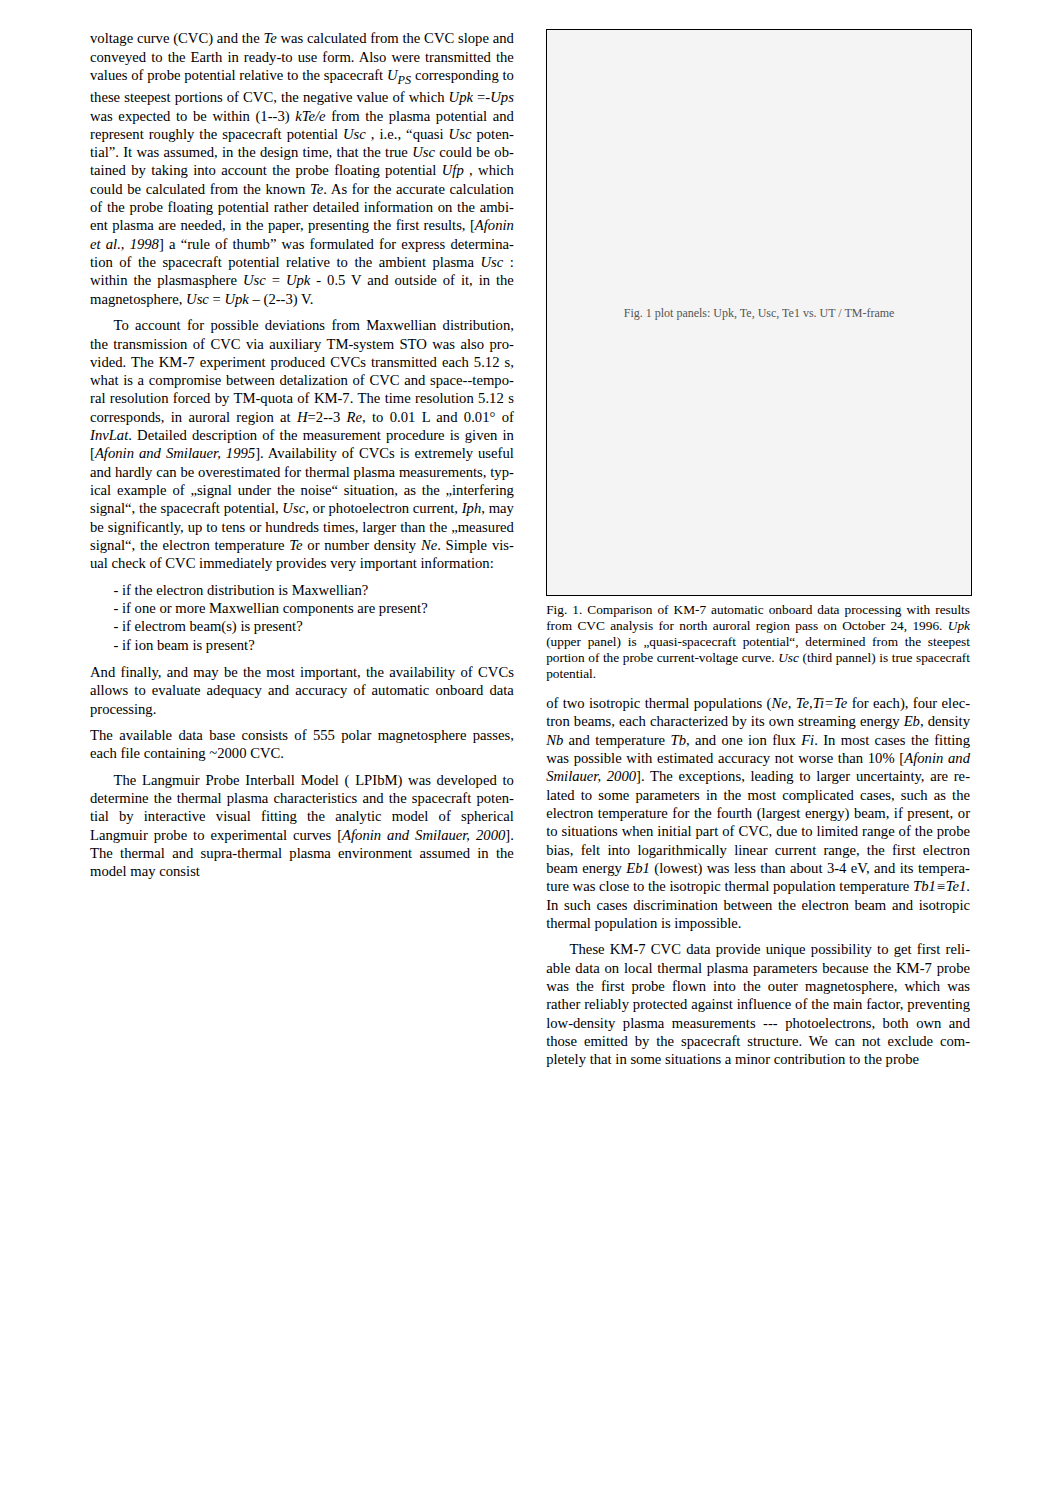voltage curve (CVC) and the Te was calculated from the CVC slope and conveyed to the Earth in ready-to use form. Also were transmitted the values of probe potential relative to the spacecraft UPS corresponding to these steepest portions of CVC, the negative value of which Upk =-Ups was expected to be within (1--3) kTe/e from the plasma potential and represent roughly the spacecraft potential Usc , i.e., “quasi Usc potential”. It was assumed, in the design time, that the true Usc could be obtained by taking into account the probe floating potential Ufp , which could be calculated from the known Te. As for the accurate calculation of the probe floating potential rather detailed information on the ambient plasma are needed, in the paper, presenting the first results, [Afonin et al., 1998] a “rule of thumb” was formulated for express determination of the spacecraft potential relative to the ambient plasma Usc : within the plasmasphere Usc = Upk - 0.5 V and outside of it, in the magnetosphere, Usc = Upk – (2--3) V.
To account for possible deviations from Maxwellian distribution, the transmission of CVC via auxiliary TM-system STO was also provided. The KM-7 experiment produced CVCs transmitted each 5.12 s, what is a compromise between detalization of CVC and space--temporal resolution forced by TM-quota of KM-7. The time resolution 5.12 s corresponds, in auroral region at H=2--3 Re, to 0.01 L and 0.01° of InvLat. Detailed description of the measurement procedure is given in [Afonin and Smilauer, 1995]. Availability of CVCs is extremely useful and hardly can be overestimated for thermal plasma measurements, typical example of „signal under the noise“ situation, as the „interfering signal“, the spacecraft potential, Usc, or photoelectron current, Iph, may be significantly, up to tens or hundreds times, larger than the „measured signal“, the electron temperature Te or number density Ne. Simple visual check of CVC immediately provides very important information:
- if the electron distribution is Maxwellian?
- if one or more Maxwellian components are present?
- if electrom beam(s) is present?
- if ion beam is present?
And finally, and may be the most important, the availability of CVCs allows to evaluate adequacy and accuracy of automatic onboard data processing.
The available data base consists of 555 polar magnetosphere passes, each file containing ~2000 CVC.
The Langmuir Probe Interball Model ( LPIbM) was developed to determine the thermal plasma characteristics and the spacecraft potential by interactive visual fitting the analytic model of spherical Langmuir probe to experimental curves [Afonin and Smilauer, 2000]. The thermal and supra-thermal plasma environment assumed in the model may consist
Fig. 1. Comparison of KM-7 automatic onboard data processing with results from CVC analysis for north auroral region pass on October 24, 1996. Upk (upper panel) is „quasi-spacecraft potential“, determined from the steepest portion of the probe current-voltage curve. Usc (third pannel) is true spacecraft potential.
of two isotropic thermal populations (Ne, Te,Ti=Te for each), four electron beams, each characterized by its own streaming energy Eb, density Nb and temperature Tb, and one ion flux Fi. In most cases the fitting was possible with estimated accuracy not worse than 10% [Afonin and Smilauer, 2000]. The exceptions, leading to larger uncertainty, are related to some parameters in the most complicated cases, such as the electron temperature for the fourth (largest energy) beam, if present, or to situations when initial part of CVC, due to limited range of the probe bias, felt into logarithmically linear current range, the first electron beam energy Eb1 (lowest) was less than about 3-4 eV, and its temperature was close to the isotropic thermal population temperature Tb1≡Te1. In such cases discrimination between the electron beam and isotropic thermal population is impossible.
These KM-7 CVC data provide unique possibility to get first reliable data on local thermal plasma parameters because the KM-7 probe was the first probe flown into the outer magnetosphere, which was rather reliably protected against influence of the main factor, preventing low-density plasma measurements --- photoelectrons, both own and those emitted by the spacecraft structure. We can not exclude completely that in some situations a minor contribution to the probe